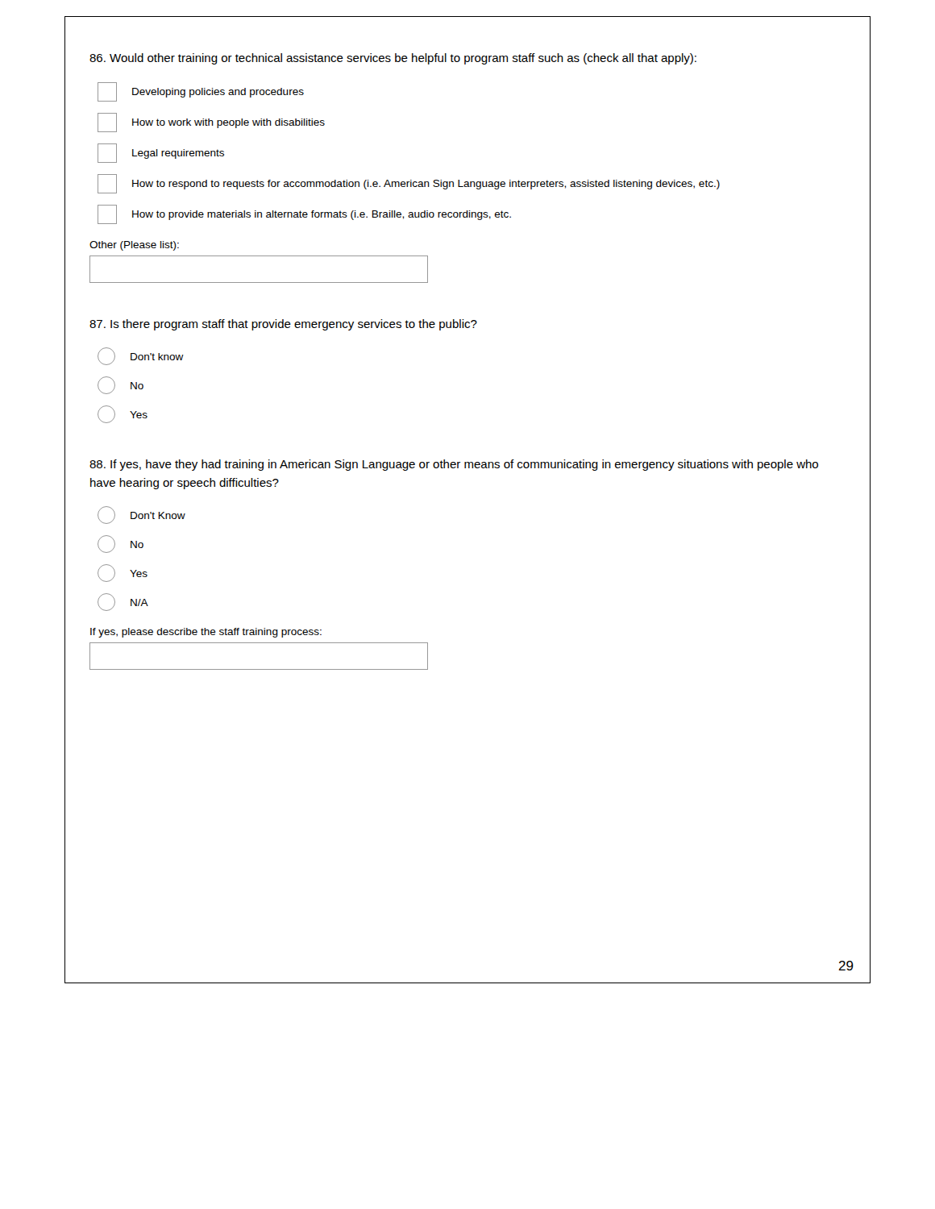86. Would other training or technical assistance services be helpful to program staff such as (check all that apply):
Developing policies and procedures
How to work with people with disabilities
Legal requirements
How to respond to requests for accommodation (i.e. American Sign Language interpreters, assisted listening devices, etc.)
How to provide materials in alternate formats (i.e. Braille, audio recordings, etc.
Other (Please list):
87. Is there program staff that provide emergency services to the public?
Don't know
No
Yes
88. If yes, have they had training in American Sign Language or other means of communicating in emergency situations with people who have hearing or speech difficulties?
Don't Know
No
Yes
N/A
If yes, please describe the staff training process:
29